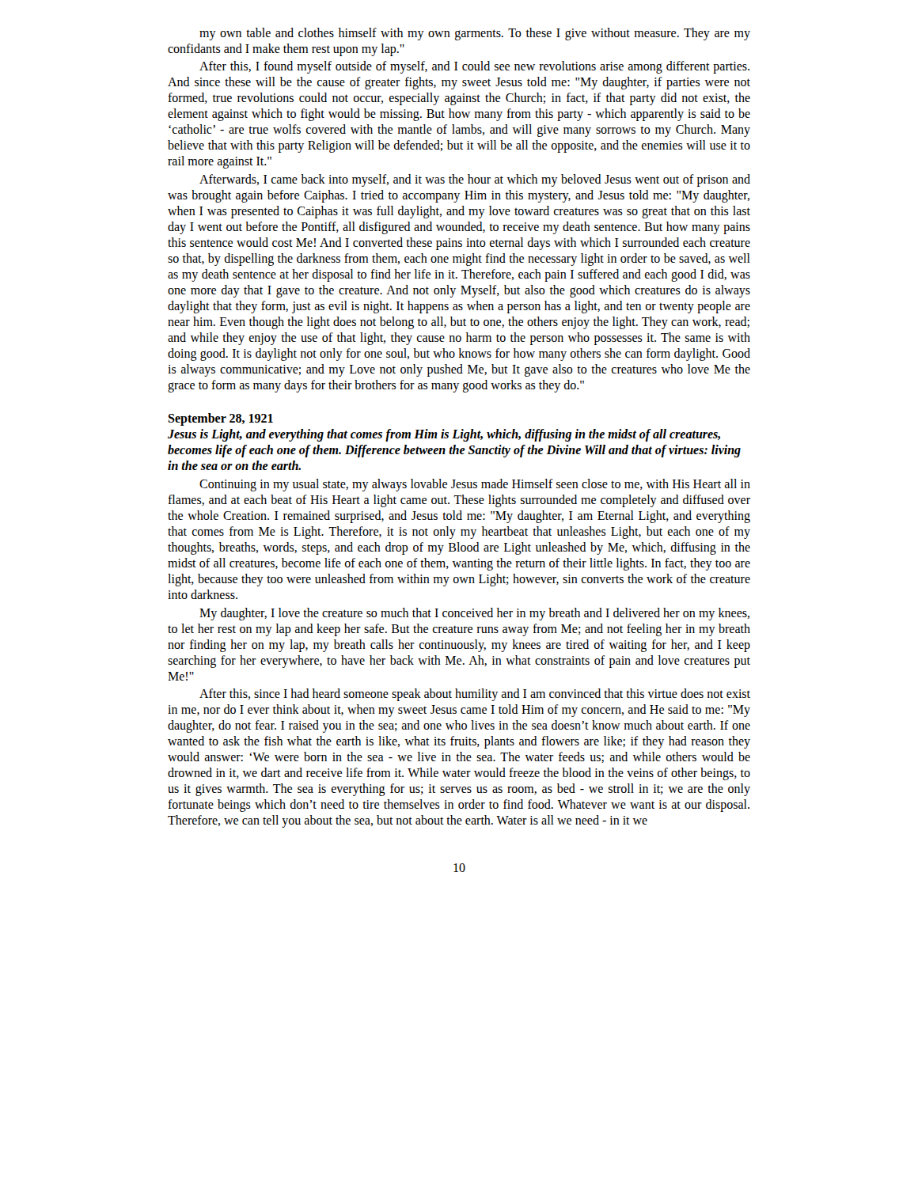my own table and clothes himself with my own garments. To these I give without measure. They are my confidants and I make them rest upon my lap."
After this, I found myself outside of myself, and I could see new revolutions arise among different parties. And since these will be the cause of greater fights, my sweet Jesus told me: "My daughter, if parties were not formed, true revolutions could not occur, especially against the Church; in fact, if that party did not exist, the element against which to fight would be missing. But how many from this party - which apparently is said to be ‘catholic’ - are true wolfs covered with the mantle of lambs, and will give many sorrows to my Church. Many believe that with this party Religion will be defended; but it will be all the opposite, and the enemies will use it to rail more against It."
Afterwards, I came back into myself, and it was the hour at which my beloved Jesus went out of prison and was brought again before Caiphas. I tried to accompany Him in this mystery, and Jesus told me: "My daughter, when I was presented to Caiphas it was full daylight, and my love toward creatures was so great that on this last day I went out before the Pontiff, all disfigured and wounded, to receive my death sentence. But how many pains this sentence would cost Me! And I converted these pains into eternal days with which I surrounded each creature so that, by dispelling the darkness from them, each one might find the necessary light in order to be saved, as well as my death sentence at her disposal to find her life in it. Therefore, each pain I suffered and each good I did, was one more day that I gave to the creature. And not only Myself, but also the good which creatures do is always daylight that they form, just as evil is night. It happens as when a person has a light, and ten or twenty people are near him. Even though the light does not belong to all, but to one, the others enjoy the light. They can work, read; and while they enjoy the use of that light, they cause no harm to the person who possesses it. The same is with doing good. It is daylight not only for one soul, but who knows for how many others she can form daylight. Good is always communicative; and my Love not only pushed Me, but It gave also to the creatures who love Me the grace to form as many days for their brothers for as many good works as they do."
September 28, 1921
Jesus is Light, and everything that comes from Him is Light, which, diffusing in the midst of all creatures, becomes life of each one of them. Difference between the Sanctity of the Divine Will and that of virtues: living in the sea or on the earth.
Continuing in my usual state, my always lovable Jesus made Himself seen close to me, with His Heart all in flames, and at each beat of His Heart a light came out. These lights surrounded me completely and diffused over the whole Creation. I remained surprised, and Jesus told me: "My daughter, I am Eternal Light, and everything that comes from Me is Light. Therefore, it is not only my heartbeat that unleashes Light, but each one of my thoughts, breaths, words, steps, and each drop of my Blood are Light unleashed by Me, which, diffusing in the midst of all creatures, become life of each one of them, wanting the return of their little lights. In fact, they too are light, because they too were unleashed from within my own Light; however, sin converts the work of the creature into darkness.
My daughter, I love the creature so much that I conceived her in my breath and I delivered her on my knees, to let her rest on my lap and keep her safe. But the creature runs away from Me; and not feeling her in my breath nor finding her on my lap, my breath calls her continuously, my knees are tired of waiting for her, and I keep searching for her everywhere, to have her back with Me. Ah, in what constraints of pain and love creatures put Me!"
After this, since I had heard someone speak about humility and I am convinced that this virtue does not exist in me, nor do I ever think about it, when my sweet Jesus came I told Him of my concern, and He said to me: "My daughter, do not fear. I raised you in the sea; and one who lives in the sea doesn’t know much about earth. If one wanted to ask the fish what the earth is like, what its fruits, plants and flowers are like; if they had reason they would answer: ‘We were born in the sea - we live in the sea. The water feeds us; and while others would be drowned in it, we dart and receive life from it. While water would freeze the blood in the veins of other beings, to us it gives warmth. The sea is everything for us; it serves us as room, as bed - we stroll in it; we are the only fortunate beings which don’t need to tire themselves in order to find food. Whatever we want is at our disposal. Therefore, we can tell you about the sea, but not about the earth. Water is all we need - in it we
10